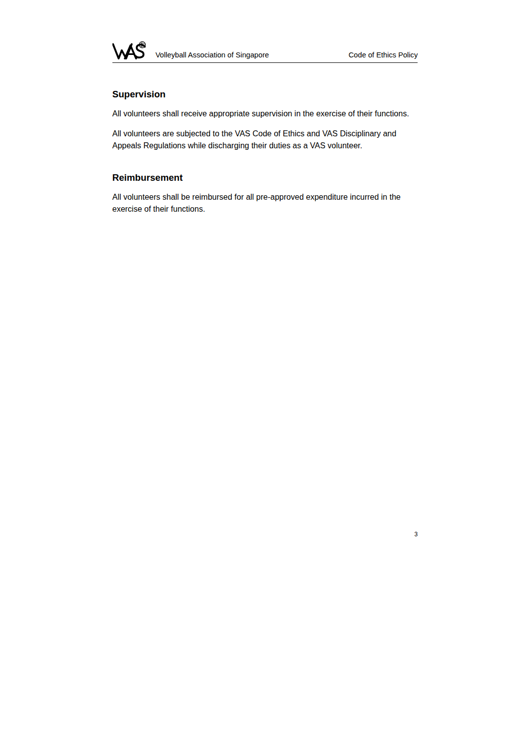Volleyball Association of Singapore
Code of Ethics Policy
Supervision
All volunteers shall receive appropriate supervision in the exercise of their functions.
All volunteers are subjected to the VAS Code of Ethics and VAS Disciplinary and Appeals Regulations while discharging their duties as a VAS volunteer.
Reimbursement
All volunteers shall be reimbursed for all pre-approved expenditure incurred in the exercise of their functions.
3